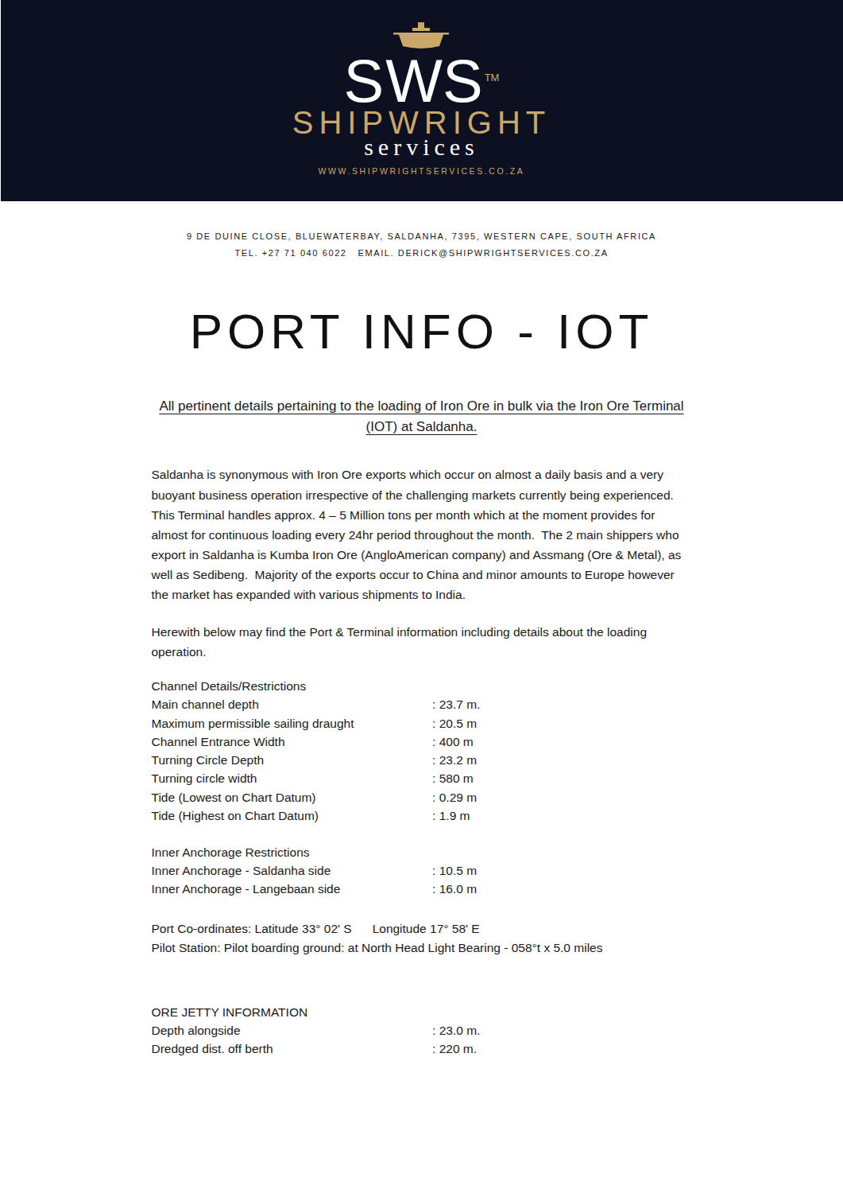SWSTM
SHIPWRIGHT
services
WWW.SHIPWRIGHTSERVICES.CO.ZA
9 DE DUINE CLOSE, BLUEWATERBAY, SALDANHA, 7395, WESTERN CAPE, SOUTH AFRICA
TEL. +27 71 040 6022 EMAIL. DERICK@SHIPWRIGHTSERVICES.CO.ZA
PORT INFO - IOT
All pertinent details pertaining to the loading of Iron Ore in bulk via the Iron Ore Terminal (IOT) at Saldanha.
Saldanha is synonymous with Iron Ore exports which occur on almost a daily basis and a very buoyant business operation irrespective of the challenging markets currently being experienced. This Terminal handles approx. 4 – 5 Million tons per month which at the moment provides for almost for continuous loading every 24hr period throughout the month. The 2 main shippers who export in Saldanha is Kumba Iron Ore (AngloAmerican company) and Assmang (Ore & Metal), as well as Sedibeng. Majority of the exports occur to China and minor amounts to Europe however the market has expanded with various shipments to India.
Herewith below may find the Port & Terminal information including details about the loading operation.
Channel Details/Restrictions
| Main channel depth | : 23.7 m. |
| Maximum permissible sailing draught | : 20.5 m |
| Channel Entrance Width | : 400 m |
| Turning Circle Depth | : 23.2 m |
| Turning circle width | : 580 m |
| Tide (Lowest on Chart Datum) | : 0.29 m |
| Tide (Highest on Chart Datum) | : 1.9 m |
Inner Anchorage Restrictions
| Inner Anchorage - Saldanha side | : 10.5 m |
| Inner Anchorage - Langebaan side | : 16.0 m |
Port Co-ordinates: Latitude 33° 02' S Longitude 17° 58' E
Pilot Station: Pilot boarding ground: at North Head Light Bearing - 058°t x 5.0 miles
ORE JETTY INFORMATION
| Depth alongside | : 23.0 m. |
| Dredged dist. off berth | : 220 m. |